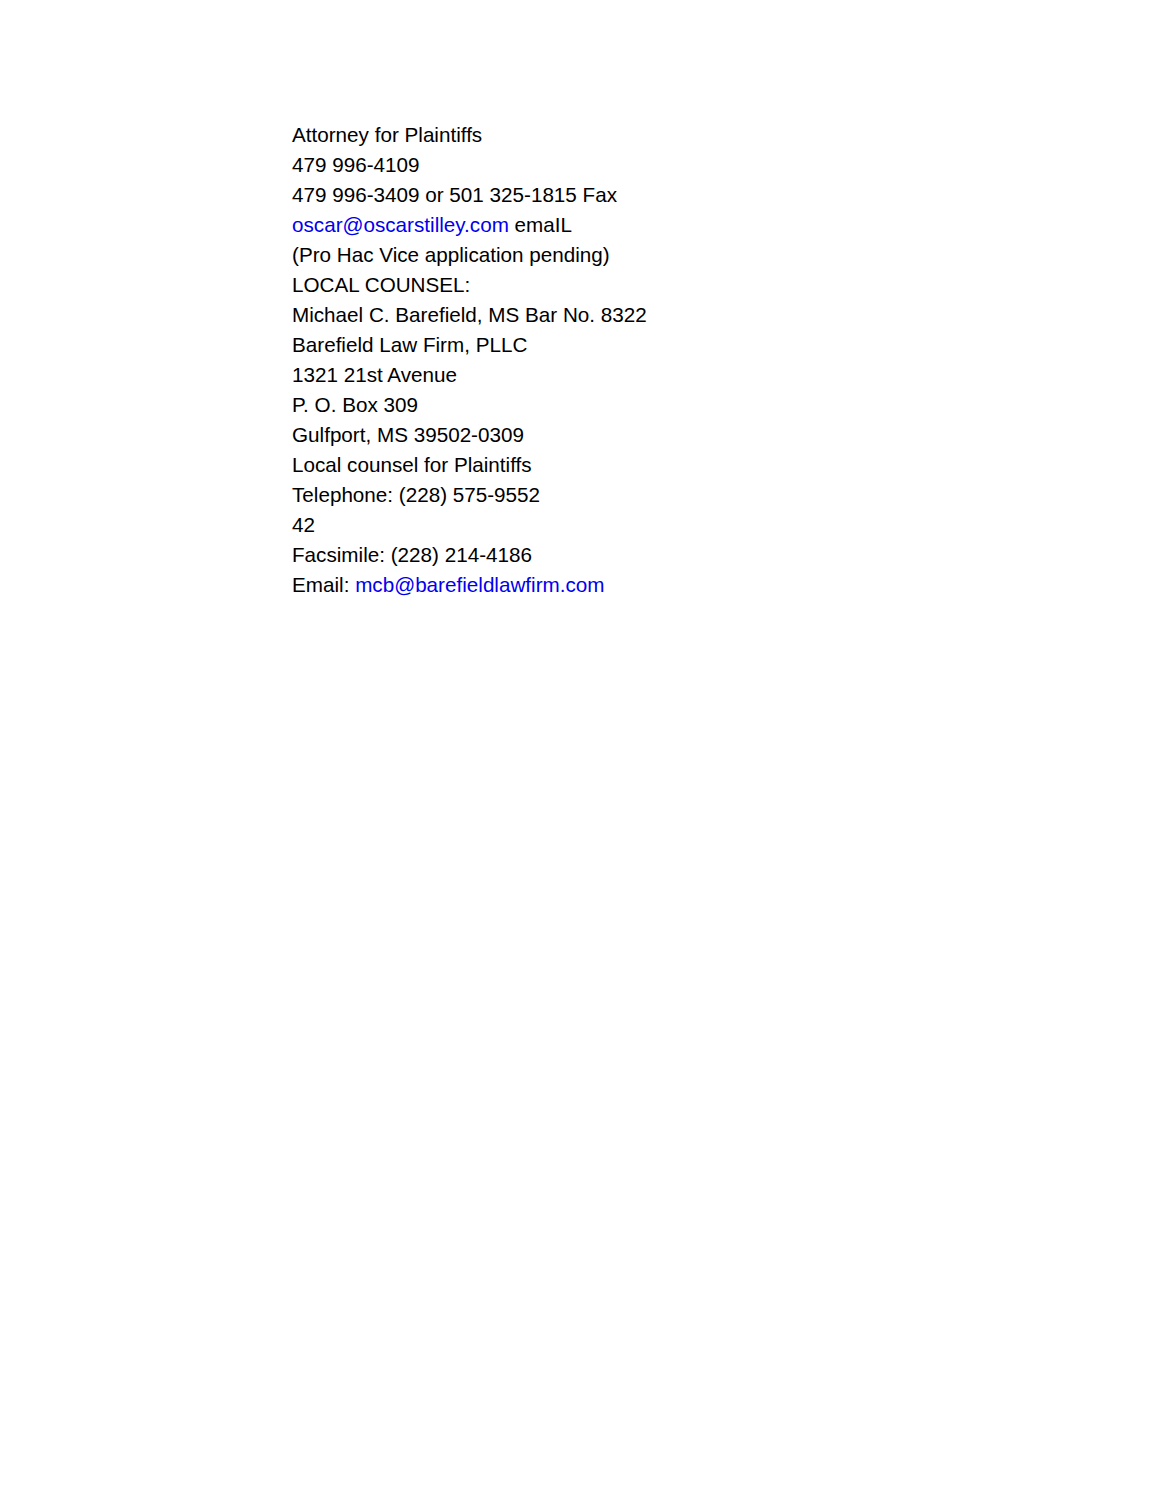Attorney for Plaintiffs
479 996-4109
479 996-3409 or 501 325-1815 Fax
oscar@oscarstilley.com emaIL
(Pro Hac Vice application pending)
LOCAL COUNSEL:
Michael C. Barefield, MS Bar No. 8322
Barefield Law Firm, PLLC
1321 21st Avenue
P. O. Box 309
Gulfport, MS 39502-0309
Local counsel for Plaintiffs
Telephone: (228) 575-9552
42
Facsimile: (228) 214-4186
Email: mcb@barefieldlawfirm.com